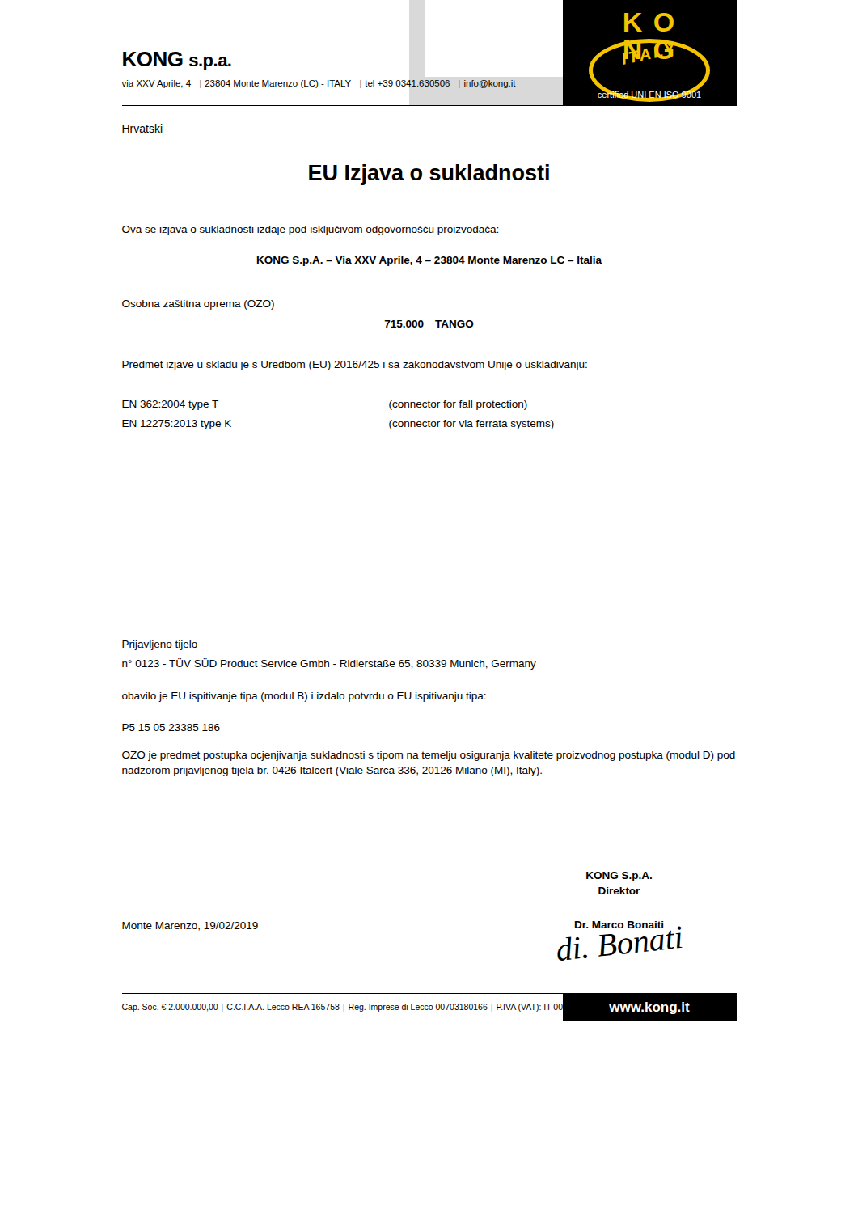KONG s.p.a.
via XXV Aprile, 4|23804 Monte Marenzo (LC) - ITALY|tel +39 0341.630506|info@kong.it
K O
N G
ITALY
certified UNI EN ISO 9001
Hrvatski
EU Izjava o sukladnosti
Ova se izjava o sukladnosti izdaje pod isključivom odgovornošću proizvođača:
KONG S.p.A. – Via XXV Aprile, 4 – 23804 Monte Marenzo LC – Italia
Osobna zaštitna oprema (OZO)
715.000 TANGO
Predmet izjave u skladu je s Uredbom (EU) 2016/425 i sa zakonodavstvom Unije o usklađivanju:
| EN 362:2004 type T | (connector for fall protection) |
| EN 12275:2013 type K | (connector for via ferrata systems) |
Prijavljeno tijelo
n° 0123 - TÜV SÜD Product Service Gmbh - Ridlerstaße 65, 80339 Munich, Germany
obavilo je EU ispitivanje tipa (modul B) i izdalo potvrdu o EU ispitivanju tipa:
P5 15 05 23385 186
OZO je predmet postupka ocjenjivanja sukladnosti s tipom na temelju osiguranja kvalitete proizvodnog postupka (modul D) pod nadzorom prijavljenog tijela br. 0426 Italcert (Viale Sarca 336, 20126 Milano (MI), Italy).
KONG S.p.A.
Direktor
Dr. Marco Bonaiti
di. Bonati
Monte Marenzo, 19/02/2019
Cap. Soc. € 2.000.000,00|C.C.I.A.A. Lecco REA 165758|Reg. Imprese di Lecco 00703180166|P.IVA (VAT): IT 00703180166
www.kong.it